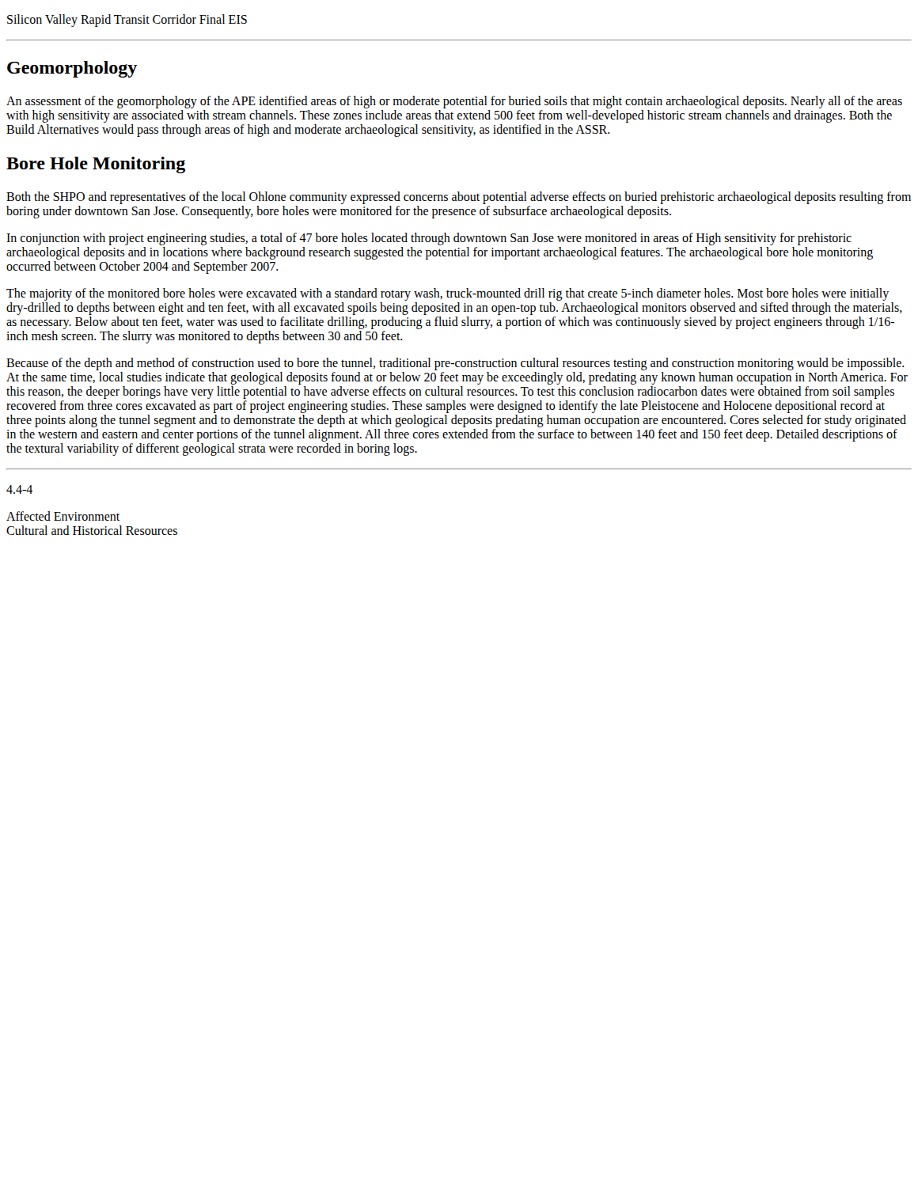Silicon Valley Rapid Transit Corridor Final EIS
Geomorphology
An assessment of the geomorphology of the APE identified areas of high or moderate potential for buried soils that might contain archaeological deposits. Nearly all of the areas with high sensitivity are associated with stream channels. These zones include areas that extend 500 feet from well-developed historic stream channels and drainages. Both the Build Alternatives would pass through areas of high and moderate archaeological sensitivity, as identified in the ASSR.
Bore Hole Monitoring
Both the SHPO and representatives of the local Ohlone community expressed concerns about potential adverse effects on buried prehistoric archaeological deposits resulting from boring under downtown San Jose. Consequently, bore holes were monitored for the presence of subsurface archaeological deposits.
In conjunction with project engineering studies, a total of 47 bore holes located through downtown San Jose were monitored in areas of High sensitivity for prehistoric archaeological deposits and in locations where background research suggested the potential for important archaeological features. The archaeological bore hole monitoring occurred between October 2004 and September 2007.
The majority of the monitored bore holes were excavated with a standard rotary wash, truck-mounted drill rig that create 5-inch diameter holes. Most bore holes were initially dry-drilled to depths between eight and ten feet, with all excavated spoils being deposited in an open-top tub. Archaeological monitors observed and sifted through the materials, as necessary. Below about ten feet, water was used to facilitate drilling, producing a fluid slurry, a portion of which was continuously sieved by project engineers through 1/16-inch mesh screen. The slurry was monitored to depths between 30 and 50 feet.
Because of the depth and method of construction used to bore the tunnel, traditional pre-construction cultural resources testing and construction monitoring would be impossible. At the same time, local studies indicate that geological deposits found at or below 20 feet may be exceedingly old, predating any known human occupation in North America. For this reason, the deeper borings have very little potential to have adverse effects on cultural resources. To test this conclusion radiocarbon dates were obtained from soil samples recovered from three cores excavated as part of project engineering studies. These samples were designed to identify the late Pleistocene and Holocene depositional record at three points along the tunnel segment and to demonstrate the depth at which geological deposits predating human occupation are encountered. Cores selected for study originated in the western and eastern and center portions of the tunnel alignment. All three cores extended from the surface to between 140 feet and 150 feet deep. Detailed descriptions of the textural variability of different geological strata were recorded in boring logs.
4.4-4
Affected Environment
Cultural and Historical Resources